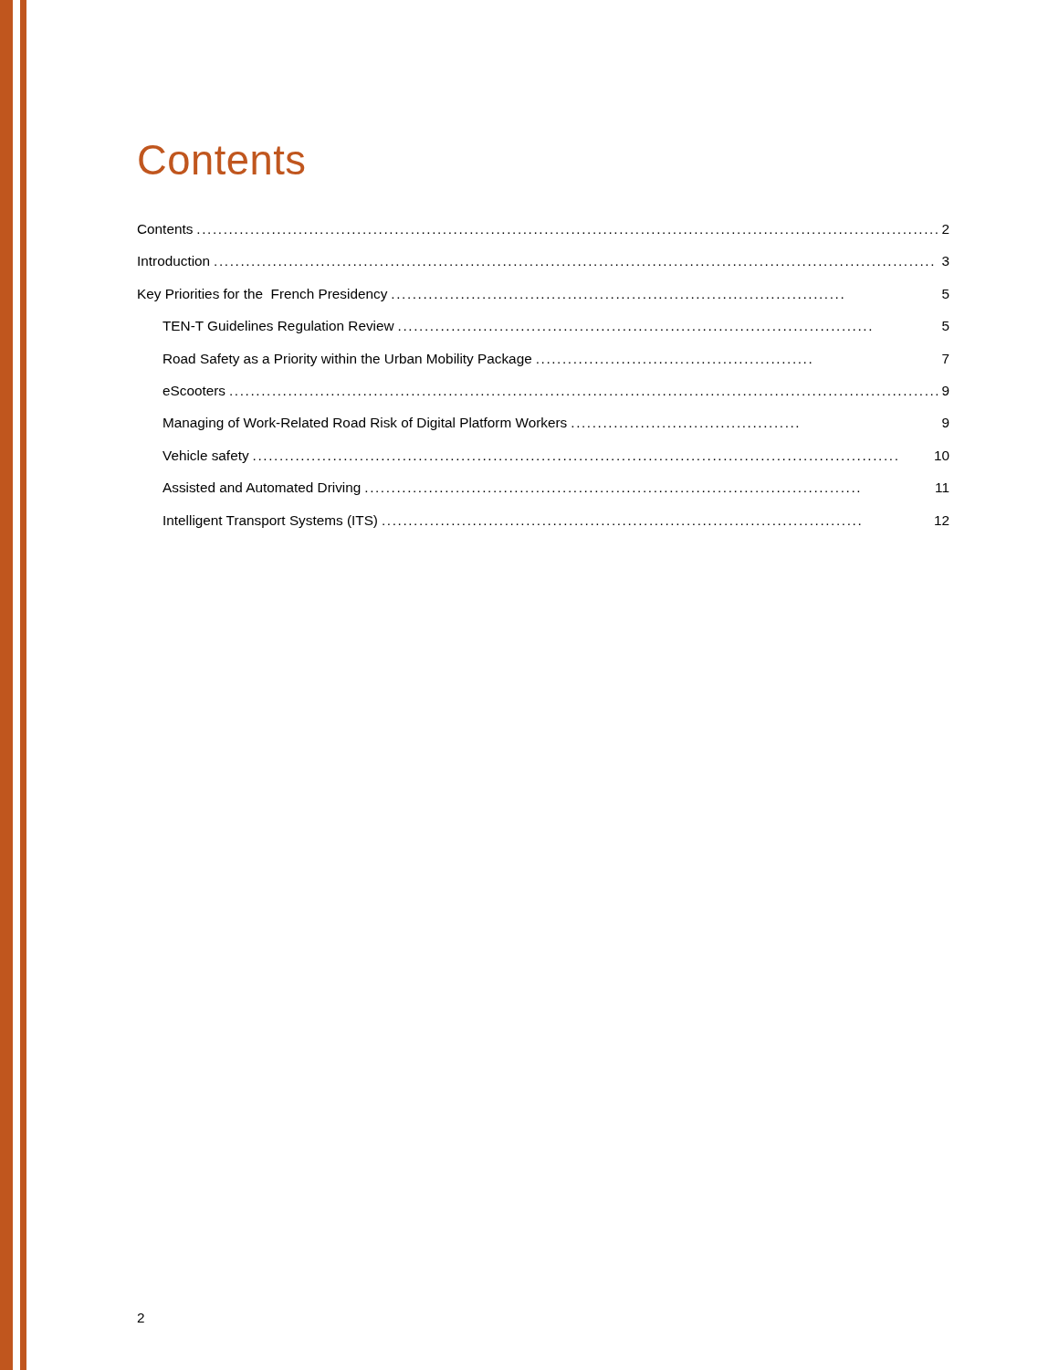Contents
Contents ........................................................................................................................................... 2
Introduction ....................................................................................................................................... 3
Key Priorities for the French Presidency ..................................................................................... 5
TEN-T Guidelines Regulation Review ......................................................................................... 5
Road Safety as a Priority within the Urban Mobility Package .................................................... 7
eScooters ..................................................................................................................................... 9
Managing of Work-Related Road Risk of Digital Platform Workers ........................................... 9
Vehicle safety ......................................................................................................................... 10
Assisted and Automated Driving ............................................................................................. 11
Intelligent Transport Systems (ITS) .......................................................................................... 12
2